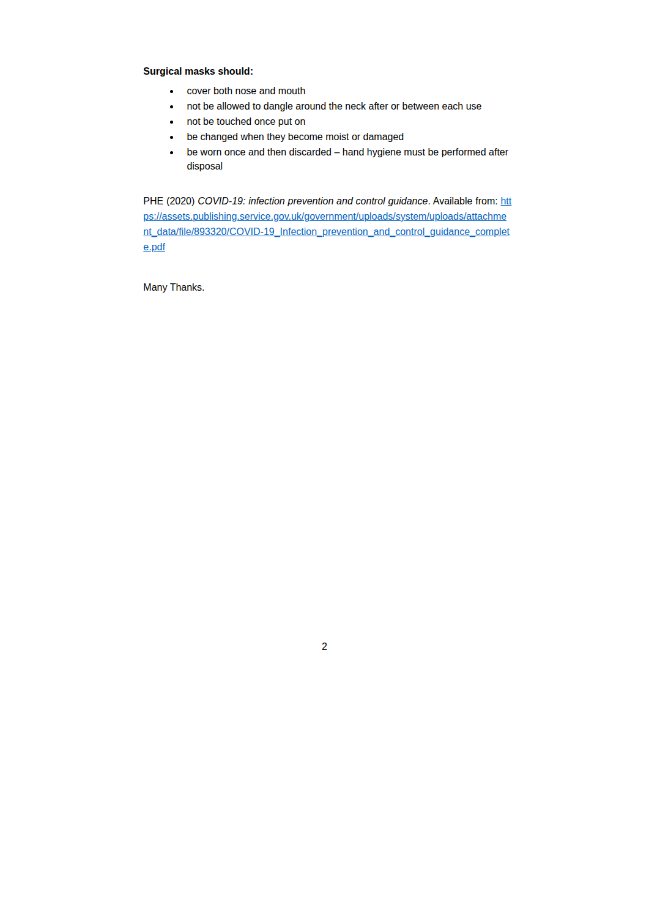Surgical masks should:
cover both nose and mouth
not be allowed to dangle around the neck after or between each use
not be touched once put on
be changed when they become moist or damaged
be worn once and then discarded – hand hygiene must be performed after disposal
PHE (2020) COVID-19: infection prevention and control guidance. Available from: https://assets.publishing.service.gov.uk/government/uploads/system/uploads/attachment_data/file/893320/COVID-19_Infection_prevention_and_control_guidance_complete.pdf
Many Thanks.
2